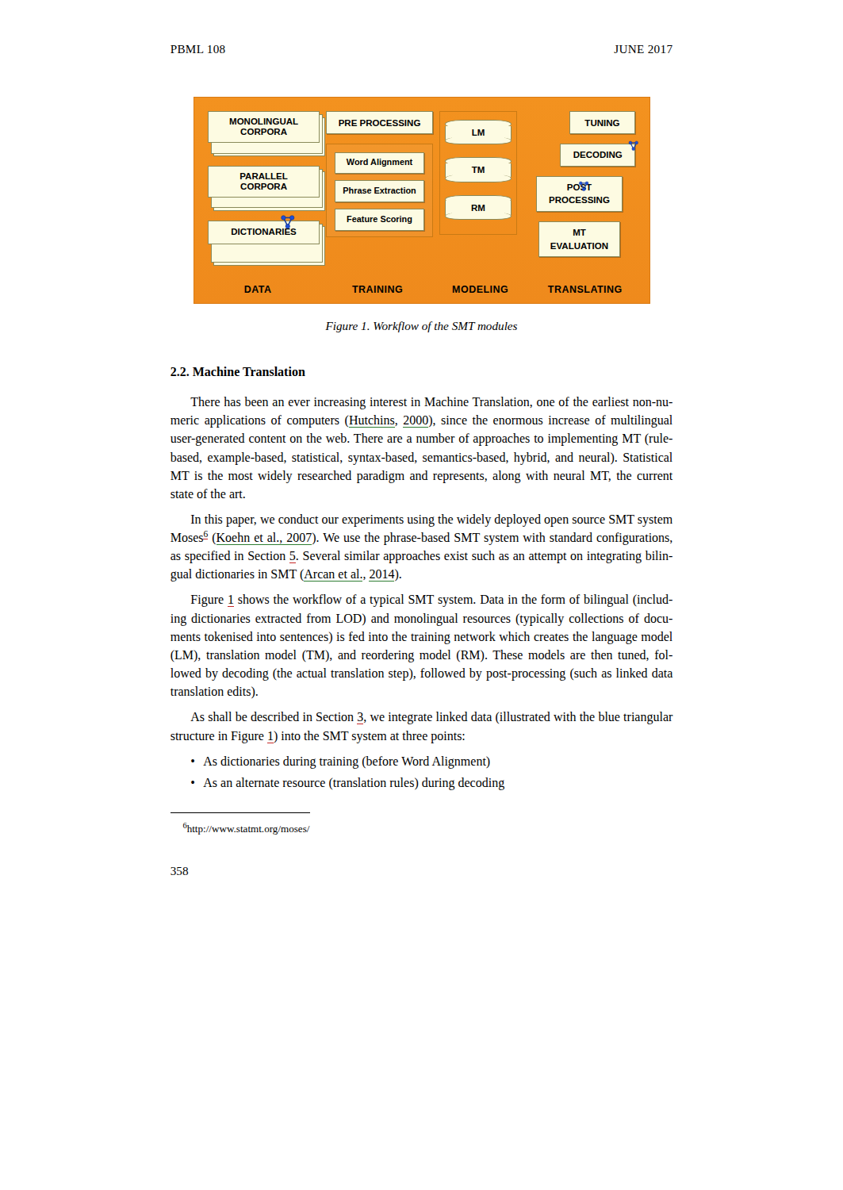PBML 108
JUNE 2017
MONOLINGUAL
CORPORA
PARALLEL
CORPORA
DICTIONARIES
PRE PROCESSING
Word Alignment
Phrase Extraction
Feature Scoring
LM
TM
RM
TUNING
DECODING
POST PROCESSING
MT EVALUATION
DATA TRAINING MODELING TRANSLATING
Figure 1. Workflow of the SMT modules
2.2. Machine Translation
There has been an ever increasing interest in Machine Translation, one of the earliest non-numeric applications of computers (Hutchins, 2000), since the enormous increase of multilingual user-generated content on the web. There are a number of approaches to implementing MT (rule-based, example-based, statistical, syntax-based, semantics-based, hybrid, and neural). Statistical MT is the most widely researched paradigm and represents, along with neural MT, the current state of the art.
In this paper, we conduct our experiments using the widely deployed open source SMT system Moses6 (Koehn et al., 2007). We use the phrase-based SMT system with standard configurations, as specified in Section 5. Several similar approaches exist such as an attempt on integrating bilingual dictionaries in SMT (Arcan et al., 2014).
Figure 1 shows the workflow of a typical SMT system. Data in the form of bilingual (including dictionaries extracted from LOD) and monolingual resources (typically collections of documents tokenised into sentences) is fed into the training network which creates the language model (LM), translation model (TM), and reordering model (RM). These models are then tuned, followed by decoding (the actual translation step), followed by post-processing (such as linked data translation edits).
As shall be described in Section 3, we integrate linked data (illustrated with the blue triangular structure in Figure 1) into the SMT system at three points:
As dictionaries during training (before Word Alignment)
As an alternate resource (translation rules) during decoding
6 http://www.statmt.org/moses/
358